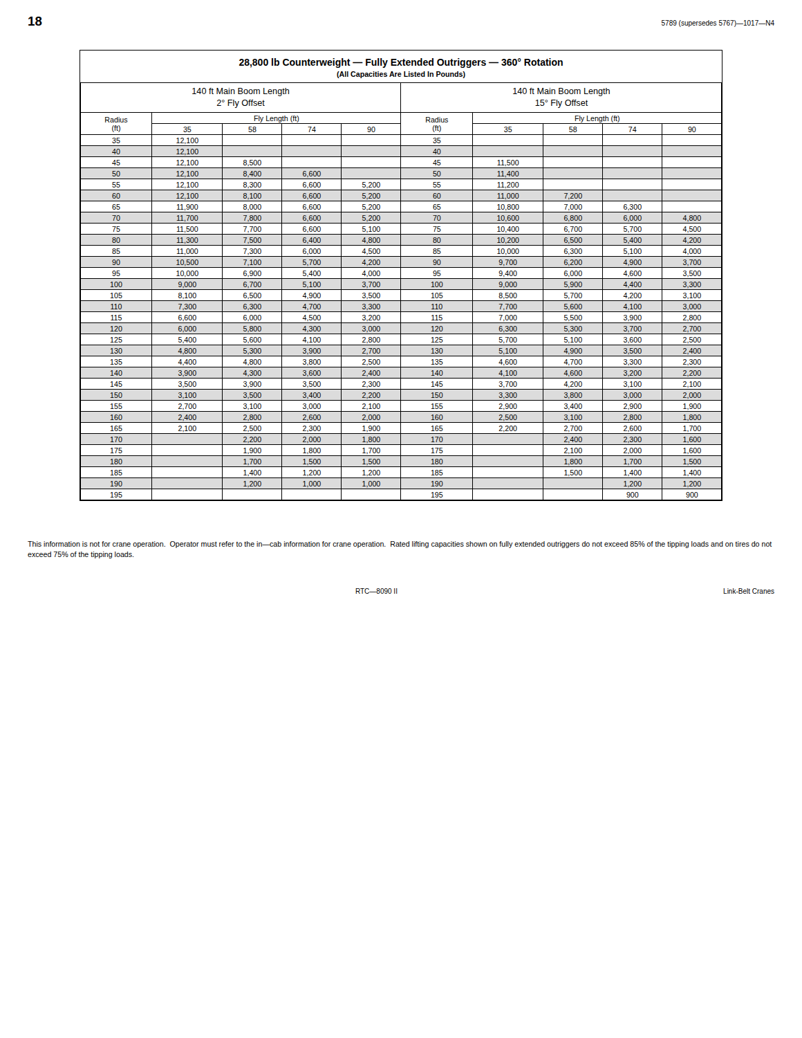18
5789 (supersedes 5767)—1017—N4
28,800 lb Counterweight — Fully Extended Outriggers — 360° Rotation
(All Capacities Are Listed In Pounds)
| 140 ft Main Boom Length 2° Fly Offset | 140 ft Main Boom Length 15° Fly Offset |
| Radius (ft) | Fly Length (ft) | Radius (ft) | Fly Length (ft) |
| 35 | 58 | 74 | 90 | 35 | 58 | 74 | 90 |
| 35 | 12,100 | | | | 35 | | | | |
| 40 | 12,100 | | | | 40 | | | | |
| 45 | 12,100 | 8,500 | | | 45 | 11,500 | | | |
| 50 | 12,100 | 8,400 | 6,600 | | 50 | 11,400 | | | |
| 55 | 12,100 | 8,300 | 6,600 | 5,200 | 55 | 11,200 | | | |
| 60 | 12,100 | 8,100 | 6,600 | 5,200 | 60 | 11,000 | 7,200 | | |
| 65 | 11,900 | 8,000 | 6,600 | 5,200 | 65 | 10,800 | 7,000 | 6,300 | |
| 70 | 11,700 | 7,800 | 6,600 | 5,200 | 70 | 10,600 | 6,800 | 6,000 | 4,800 |
| 75 | 11,500 | 7,700 | 6,600 | 5,100 | 75 | 10,400 | 6,700 | 5,700 | 4,500 |
| 80 | 11,300 | 7,500 | 6,400 | 4,800 | 80 | 10,200 | 6,500 | 5,400 | 4,200 |
| 85 | 11,000 | 7,300 | 6,000 | 4,500 | 85 | 10,000 | 6,300 | 5,100 | 4,000 |
| 90 | 10,500 | 7,100 | 5,700 | 4,200 | 90 | 9,700 | 6,200 | 4,900 | 3,700 |
| 95 | 10,000 | 6,900 | 5,400 | 4,000 | 95 | 9,400 | 6,000 | 4,600 | 3,500 |
| 100 | 9,000 | 6,700 | 5,100 | 3,700 | 100 | 9,000 | 5,900 | 4,400 | 3,300 |
| 105 | 8,100 | 6,500 | 4,900 | 3,500 | 105 | 8,500 | 5,700 | 4,200 | 3,100 |
| 110 | 7,300 | 6,300 | 4,700 | 3,300 | 110 | 7,700 | 5,600 | 4,100 | 3,000 |
| 115 | 6,600 | 6,000 | 4,500 | 3,200 | 115 | 7,000 | 5,500 | 3,900 | 2,800 |
| 120 | 6,000 | 5,800 | 4,300 | 3,000 | 120 | 6,300 | 5,300 | 3,700 | 2,700 |
| 125 | 5,400 | 5,600 | 4,100 | 2,800 | 125 | 5,700 | 5,100 | 3,600 | 2,500 |
| 130 | 4,800 | 5,300 | 3,900 | 2,700 | 130 | 5,100 | 4,900 | 3,500 | 2,400 |
| 135 | 4,400 | 4,800 | 3,800 | 2,500 | 135 | 4,600 | 4,700 | 3,300 | 2,300 |
| 140 | 3,900 | 4,300 | 3,600 | 2,400 | 140 | 4,100 | 4,600 | 3,200 | 2,200 |
| 145 | 3,500 | 3,900 | 3,500 | 2,300 | 145 | 3,700 | 4,200 | 3,100 | 2,100 |
| 150 | 3,100 | 3,500 | 3,400 | 2,200 | 150 | 3,300 | 3,800 | 3,000 | 2,000 |
| 155 | 2,700 | 3,100 | 3,000 | 2,100 | 155 | 2,900 | 3,400 | 2,900 | 1,900 |
| 160 | 2,400 | 2,800 | 2,600 | 2,000 | 160 | 2,500 | 3,100 | 2,800 | 1,800 |
| 165 | 2,100 | 2,500 | 2,300 | 1,900 | 165 | 2,200 | 2,700 | 2,600 | 1,700 |
| 170 | | 2,200 | 2,000 | 1,800 | 170 | | 2,400 | 2,300 | 1,600 |
| 175 | | 1,900 | 1,800 | 1,700 | 175 | | 2,100 | 2,000 | 1,600 |
| 180 | | 1,700 | 1,500 | 1,500 | 180 | | 1,800 | 1,700 | 1,500 |
| 185 | | 1,400 | 1,200 | 1,200 | 185 | | 1,500 | 1,400 | 1,400 |
| 190 | | 1,200 | 1,000 | 1,000 | 190 | | | 1,200 | 1,200 |
| 195 | | | | | 195 | | | 900 | 900 |
This information is not for crane operation. Operator must refer to the in—cab information for crane operation. Rated lifting capacities shown on fully extended outriggers do not exceed 85% of the tipping loads and on tires do not exceed 75% of the tipping loads.
RTC—8090 II
Link-Belt Cranes